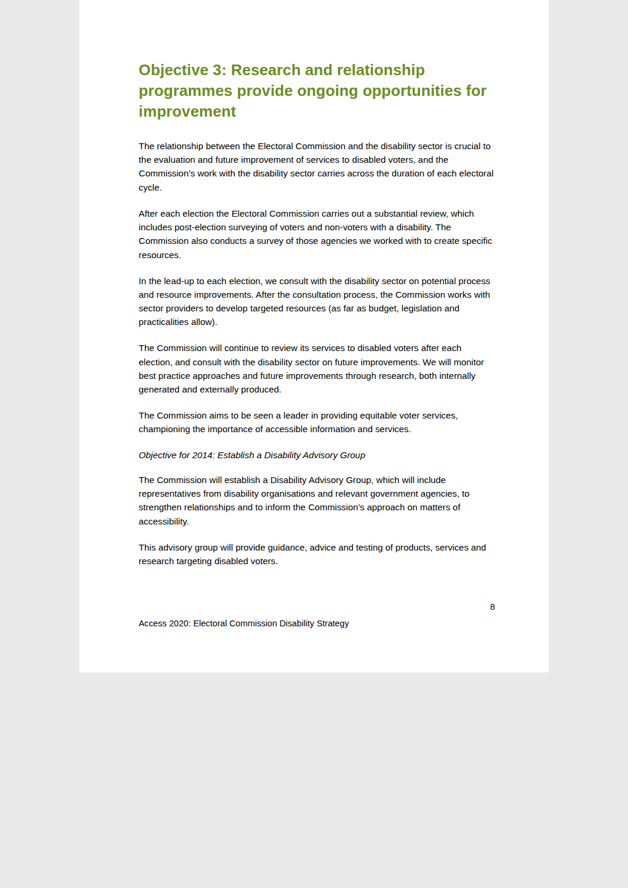Objective 3: Research and relationship programmes provide ongoing opportunities for improvement
The relationship between the Electoral Commission and the disability sector is crucial to the evaluation and future improvement of services to disabled voters, and the Commission’s work with the disability sector carries across the duration of each electoral cycle.
After each election the Electoral Commission carries out a substantial review, which includes post-election surveying of voters and non-voters with a disability. The Commission also conducts a survey of those agencies we worked with to create specific resources.
In the lead-up to each election, we consult with the disability sector on potential process and resource improvements. After the consultation process, the Commission works with sector providers to develop targeted resources (as far as budget, legislation and practicalities allow).
The Commission will continue to review its services to disabled voters after each election, and consult with the disability sector on future improvements. We will monitor best practice approaches and future improvements through research, both internally generated and externally produced.
The Commission aims to be seen a leader in providing equitable voter services, championing the importance of accessible information and services.
Objective for 2014: Establish a Disability Advisory Group
The Commission will establish a Disability Advisory Group, which will include representatives from disability organisations and relevant government agencies, to strengthen relationships and to inform the Commission’s approach on matters of accessibility.
This advisory group will provide guidance, advice and testing of products, services and research targeting disabled voters.
8
Access 2020: Electoral Commission Disability Strategy